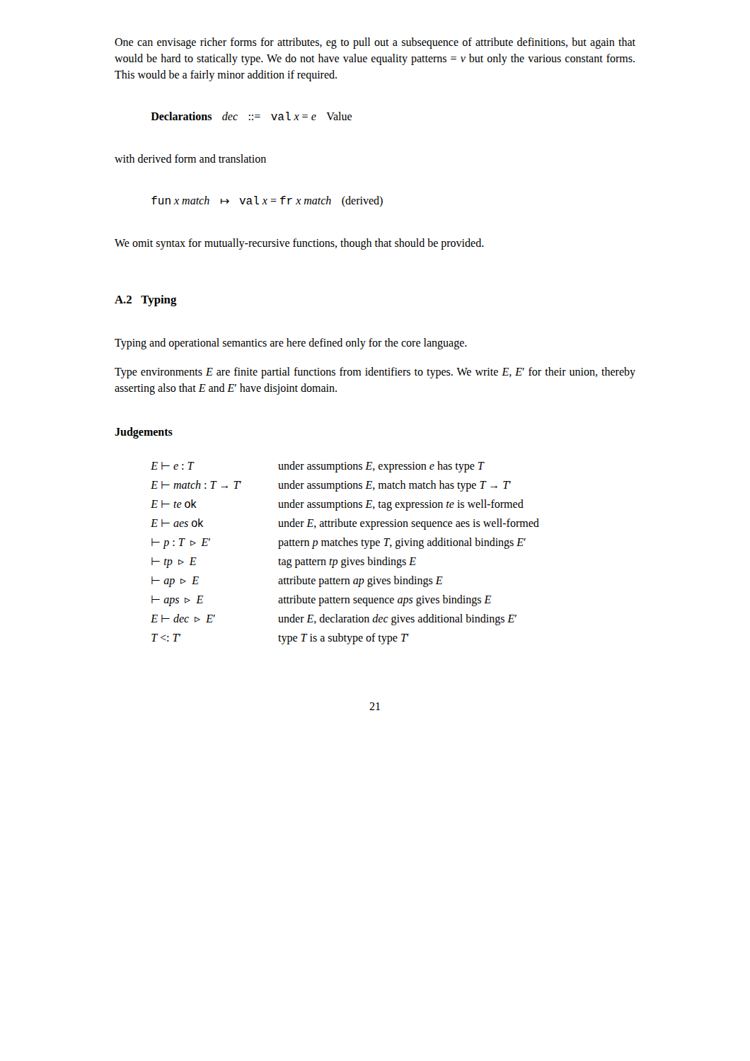One can envisage richer forms for attributes, eg to pull out a subsequence of attribute definitions, but again that would be hard to statically type. We do not have value equality patterns = v but only the various constant forms. This would be a fairly minor addition if required.
Declarations dec ::= val x = e Value
with derived form and translation
fun x match ↦ val x = fr x match (derived)
We omit syntax for mutually-recursive functions, though that should be provided.
A.2 Typing
Typing and operational semantics are here defined only for the core language.
Type environments E are finite partial functions from identifiers to types. We write E, E′ for their union, thereby asserting also that E and E′ have disjoint domain.
Judgements
| E ⊢ e : T | under assumptions E , expression e has type T |
| E ⊢ match : T → T ′ | under assumptions E , match match has type T → T ′ |
| E ⊢ te ok | under assumptions E , tag expression te is well-formed |
| E ⊢ aes ok | under E , attribute expression sequence aes is well-formed |
| ⊢ p : T ▹ E ′ | pattern p matches type T , giving additional bindings E ′ |
| ⊢ tp ▹ E | tag pattern tp gives bindings E |
| ⊢ ap ▹ E | attribute pattern ap gives bindings E |
| ⊢ aps ▹ E | attribute pattern sequence aps gives bindings E |
| E ⊢ dec ▹ E ′ | under E , declaration dec gives additional bindings E ′ |
| T <: T ′ | type T is a subtype of type T ′ |
21